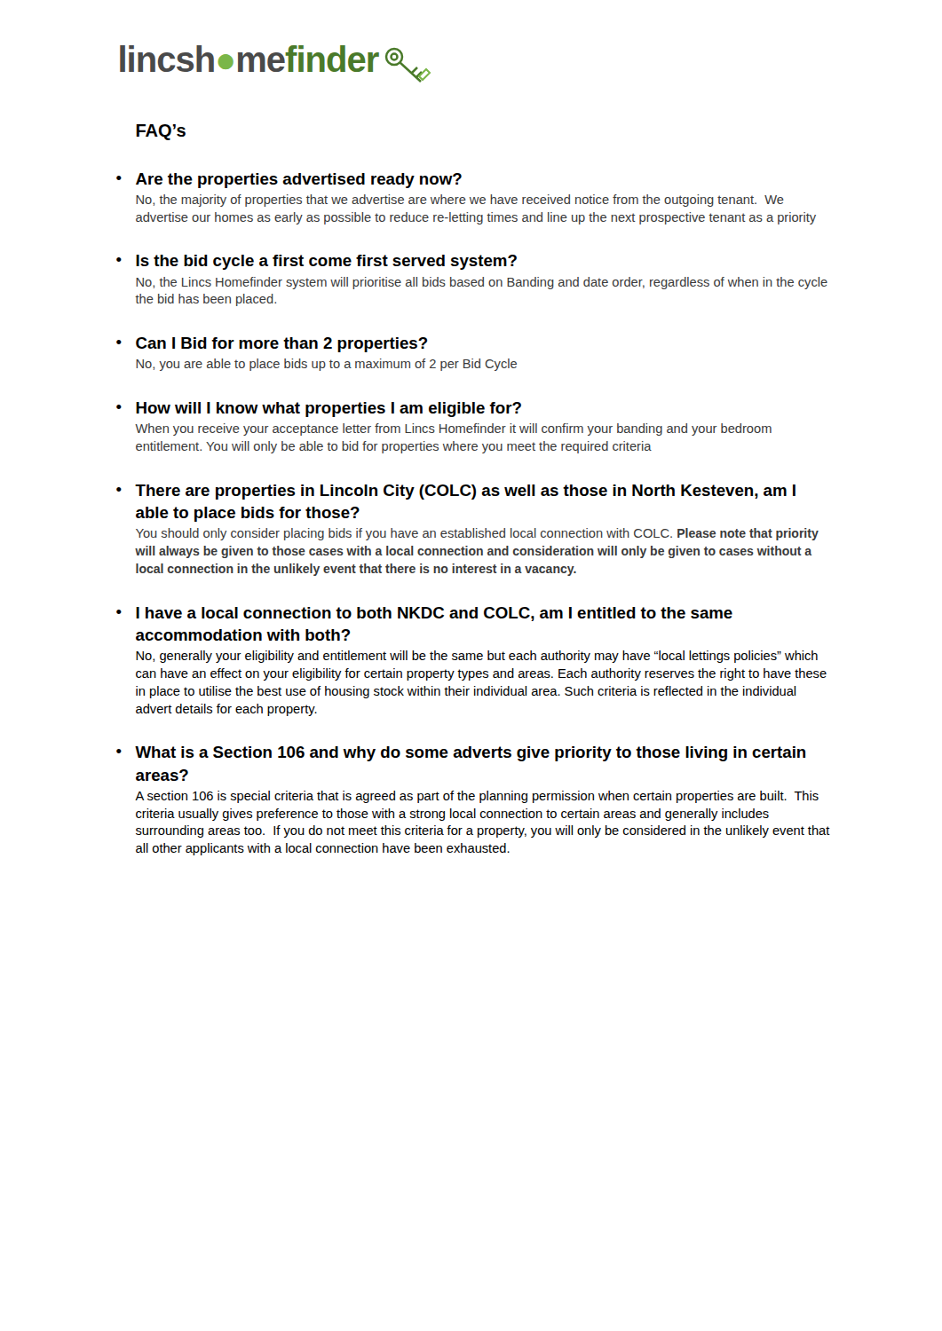lincsh●me finder
FAQ’s
Are the properties advertised ready now? No, the majority of properties that we advertise are where we have received notice from the outgoing tenant. We advertise our homes as early as possible to reduce re-letting times and line up the next prospective tenant as a priority
Is the bid cycle a first come first served system? No, the Lincs Homefinder system will prioritise all bids based on Banding and date order, regardless of when in the cycle the bid has been placed.
Can I Bid for more than 2 properties? No, you are able to place bids up to a maximum of 2 per Bid Cycle
How will I know what properties I am eligible for? When you receive your acceptance letter from Lincs Homefinder it will confirm your banding and your bedroom entitlement. You will only be able to bid for properties where you meet the required criteria
There are properties in Lincoln City (COLC) as well as those in North Kesteven, am I able to place bids for those? You should only consider placing bids if you have an established local connection with COLC. Please note that priority will always be given to those cases with a local connection and consideration will only be given to cases without a local connection in the unlikely event that there is no interest in a vacancy.
I have a local connection to both NKDC and COLC, am I entitled to the same accommodation with both? No, generally your eligibility and entitlement will be the same but each authority may have “local lettings policies” which can have an effect on your eligibility for certain property types and areas. Each authority reserves the right to have these in place to utilise the best use of housing stock within their individual area. Such criteria is reflected in the individual advert details for each property.
What is a Section 106 and why do some adverts give priority to those living in certain areas? A section 106 is special criteria that is agreed as part of the planning permission when certain properties are built. This criteria usually gives preference to those with a strong local connection to certain areas and generally includes surrounding areas too. If you do not meet this criteria for a property, you will only be considered in the unlikely event that all other applicants with a local connection have been exhausted.